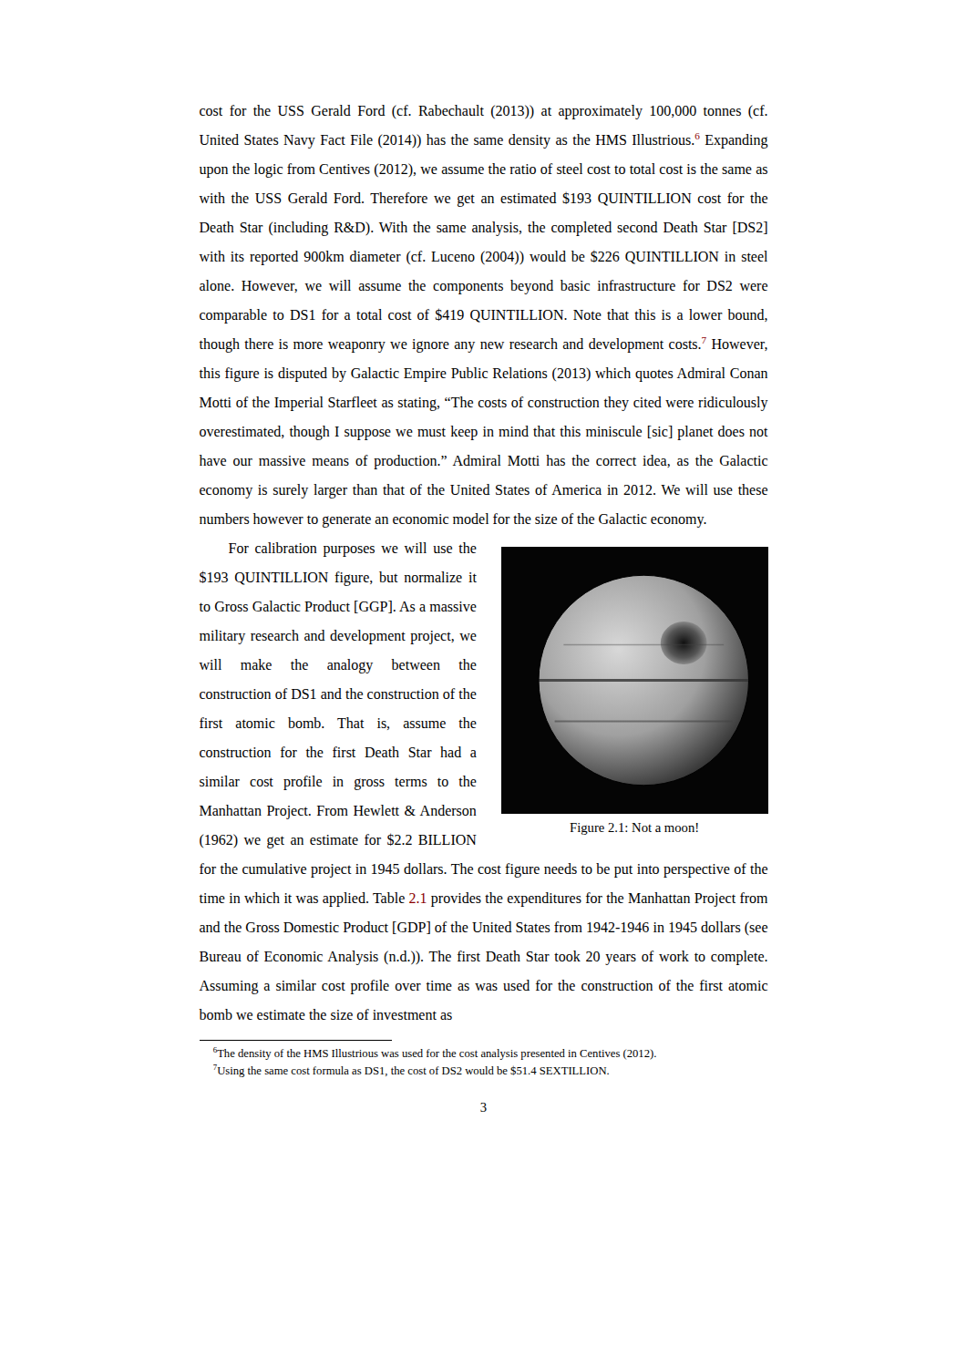cost for the USS Gerald Ford (cf. Rabechault (2013)) at approximately 100,000 tonnes (cf. United States Navy Fact File (2014)) has the same density as the HMS Illustrious.6 Expanding upon the logic from Centives (2012), we assume the ratio of steel cost to total cost is the same as with the USS Gerald Ford. Therefore we get an estimated $193 QUINTILLION cost for the Death Star (including R&D). With the same analysis, the completed second Death Star [DS2] with its reported 900km diameter (cf. Luceno (2004)) would be $226 QUINTILLION in steel alone. However, we will assume the components beyond basic infrastructure for DS2 were comparable to DS1 for a total cost of $419 QUINTILLION. Note that this is a lower bound, though there is more weaponry we ignore any new research and development costs.7 However, this figure is disputed by Galactic Empire Public Relations (2013) which quotes Admiral Conan Motti of the Imperial Starfleet as stating, “The costs of construction they cited were ridiculously overestimated, though I suppose we must keep in mind that this miniscule [sic] planet does not have our massive means of production.” Admiral Motti has the correct idea, as the Galactic economy is surely larger than that of the United States of America in 2012. We will use these numbers however to generate an economic model for the size of the Galactic economy.
Figure 2.1: Not a moon!
For calibration purposes we will use the $193 QUINTILLION figure, but normalize it to Gross Galactic Product [GGP]. As a massive military research and development project, we will make the analogy between the construction of DS1 and the construction of the first atomic bomb. That is, assume the construction for the first Death Star had a similar cost profile in gross terms to the Manhattan Project. From Hewlett & Anderson (1962) we get an estimate for $2.2 BILLION for the cumulative project in 1945 dollars. The cost figure needs to be put into perspective of the time in which it was applied. Table 2.1 provides the expenditures for the Manhattan Project from and the Gross Domestic Product [GDP] of the United States from 1942-1946 in 1945 dollars (see Bureau of Economic Analysis (n.d.)). The first Death Star took 20 years of work to complete. Assuming a similar cost profile over time as was used for the construction of the first atomic bomb we estimate the size of investment as
6The density of the HMS Illustrious was used for the cost analysis presented in Centives (2012).
7Using the same cost formula as DS1, the cost of DS2 would be $51.4 SEXTILLION.
3